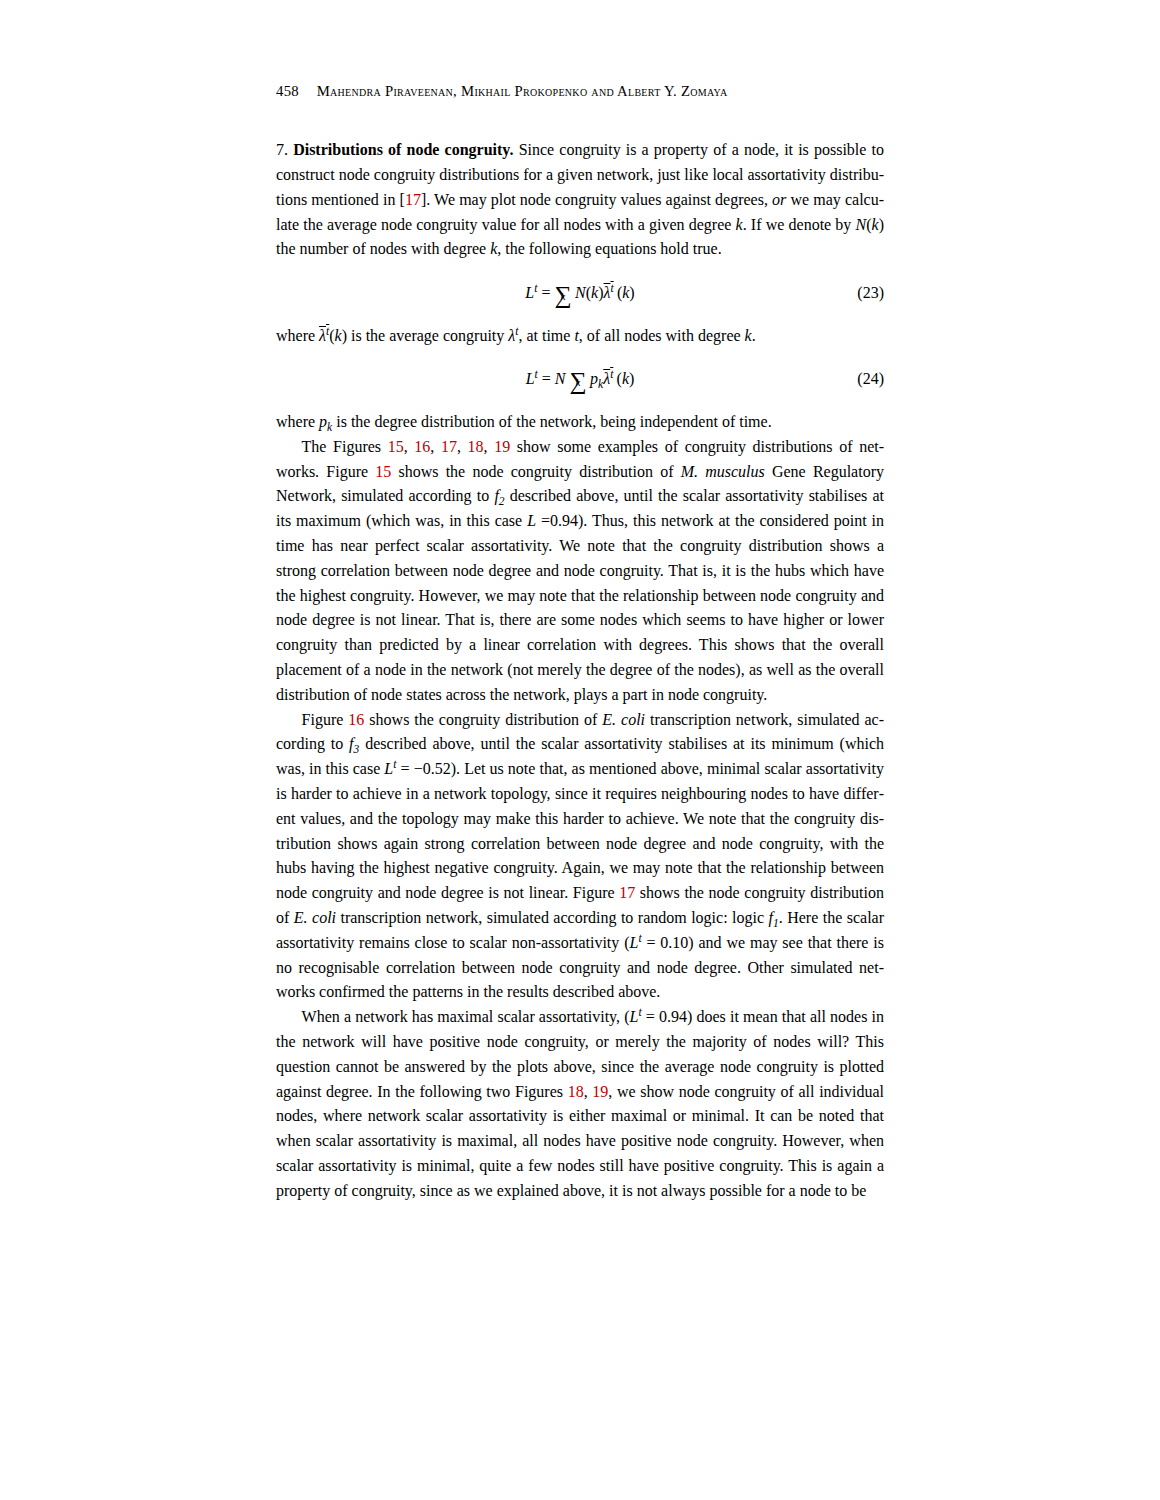458 Mahendra Piraveenan, Mikhail Prokopenko and Albert Y. Zomaya
7. Distributions of node congruity. Since congruity is a property of a node, it is possible to construct node congruity distributions for a given network, just like local assortativity distributions mentioned in [17]. We may plot node congruity values against degrees, or we may calculate the average node congruity value for all nodes with a given degree k. If we denote by N(k) the number of nodes with degree k, the following equations hold true.
Lt = ∑k N(k)λt (k) (23)
where λt(k) is the average congruity λt, at time t, of all nodes with degree k.
Lt = N ∑k pk λt (k) (24)
where pk is the degree distribution of the network, being independent of time.
The Figures 15, 16, 17, 18, 19 show some examples of congruity distributions of networks. Figure 15 shows the node congruity distribution of M. musculus Gene Regulatory Network, simulated according to f2 described above, until the scalar assortativity stabilises at its maximum (which was, in this case L =0.94). Thus, this network at the considered point in time has near perfect scalar assortativity. We note that the congruity distribution shows a strong correlation between node degree and node congruity. That is, it is the hubs which have the highest congruity. However, we may note that the relationship between node congruity and node degree is not linear. That is, there are some nodes which seems to have higher or lower congruity than predicted by a linear correlation with degrees. This shows that the overall placement of a node in the network (not merely the degree of the nodes), as well as the overall distribution of node states across the network, plays a part in node congruity.
Figure 16 shows the congruity distribution of E. coli transcription network, simulated according to f3 described above, until the scalar assortativity stabilises at its minimum (which was, in this case Lt = −0.52). Let us note that, as mentioned above, minimal scalar assortativity is harder to achieve in a network topology, since it requires neighbouring nodes to have different values, and the topology may make this harder to achieve. We note that the congruity distribution shows again strong correlation between node degree and node congruity, with the hubs having the highest negative congruity. Again, we may note that the relationship between node congruity and node degree is not linear. Figure 17 shows the node congruity distribution of E. coli transcription network, simulated according to random logic: logic f1. Here the scalar assortativity remains close to scalar non-assortativity (Lt = 0.10) and we may see that there is no recognisable correlation between node congruity and node degree. Other simulated networks confirmed the patterns in the results described above.
When a network has maximal scalar assortativity, (Lt = 0.94) does it mean that all nodes in the network will have positive node congruity, or merely the majority of nodes will? This question cannot be answered by the plots above, since the average node congruity is plotted against degree. In the following two Figures 18, 19, we show node congruity of all individual nodes, where network scalar assortativity is either maximal or minimal. It can be noted that when scalar assortativity is maximal, all nodes have positive node congruity. However, when scalar assortativity is minimal, quite a few nodes still have positive congruity. This is again a property of congruity, since as we explained above, it is not always possible for a node to be